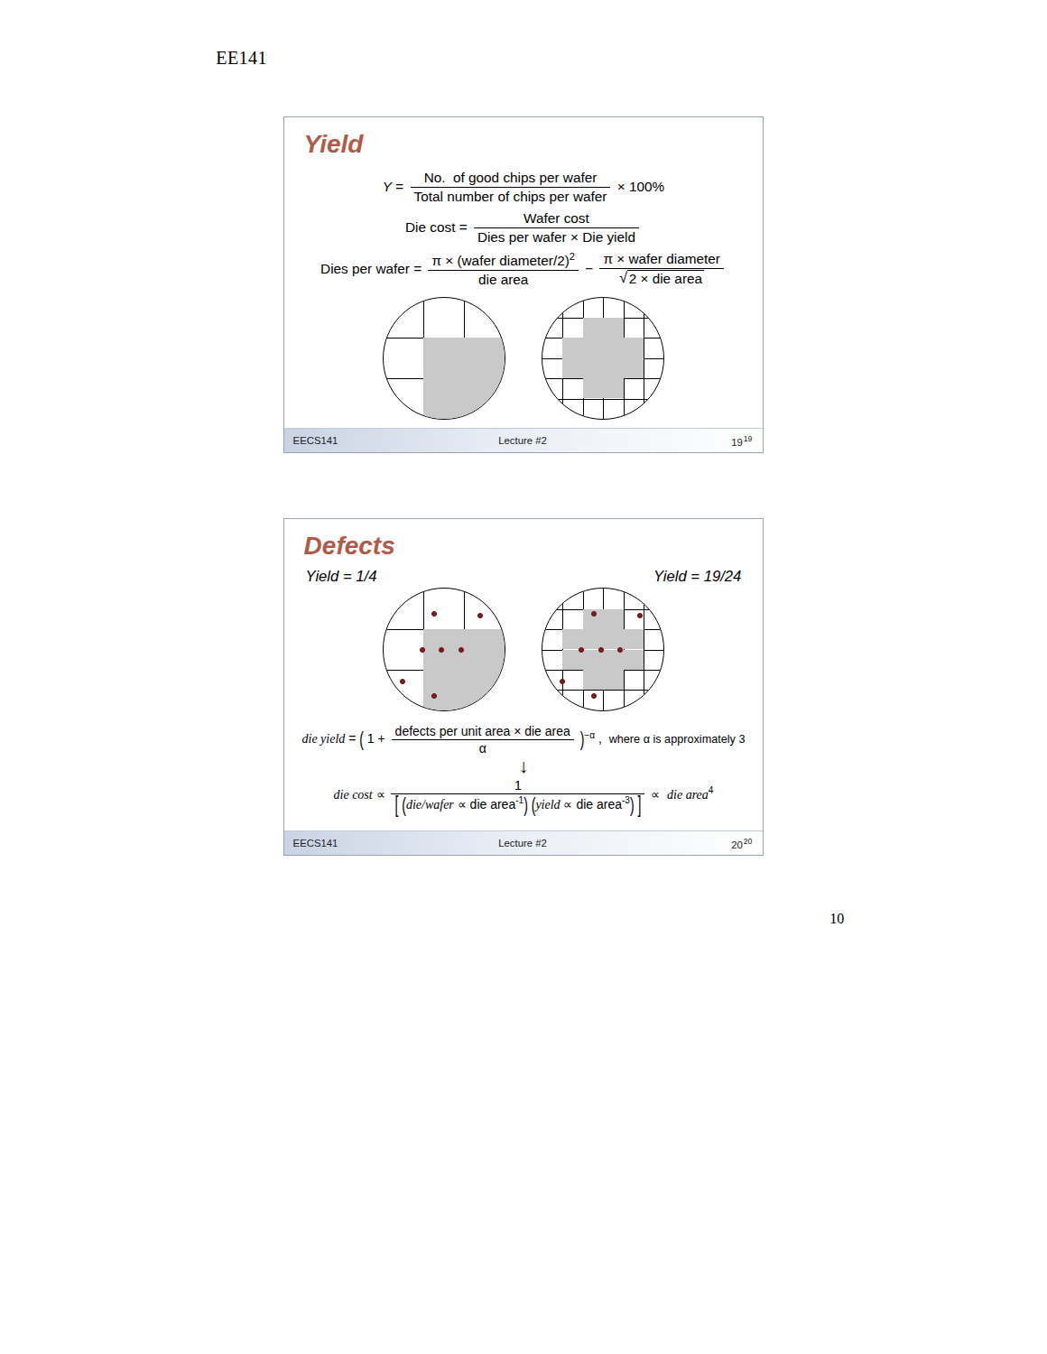EE141
Yield
Y = No. of good chips per wafer Total number of chips per wafer × 100%
Die cost = Wafer cost Dies per wafer × Die yield
Dies per wafer = π × (wafer diameter/2)2 die area − π × wafer diameter 2 × die area
EECS141
Lecture #2
1919
Defects
Yield = 1/4
Yield = 19/24
die yield = ( 1 + defects per unit area × die area α )−α , where α is approximately 3
↓
die cost ∝ 1 [ (die/wafer ∝ die area-1) (yield ∝ die area-3) ] ∝ die area4
EECS141
Lecture #2
2020
10